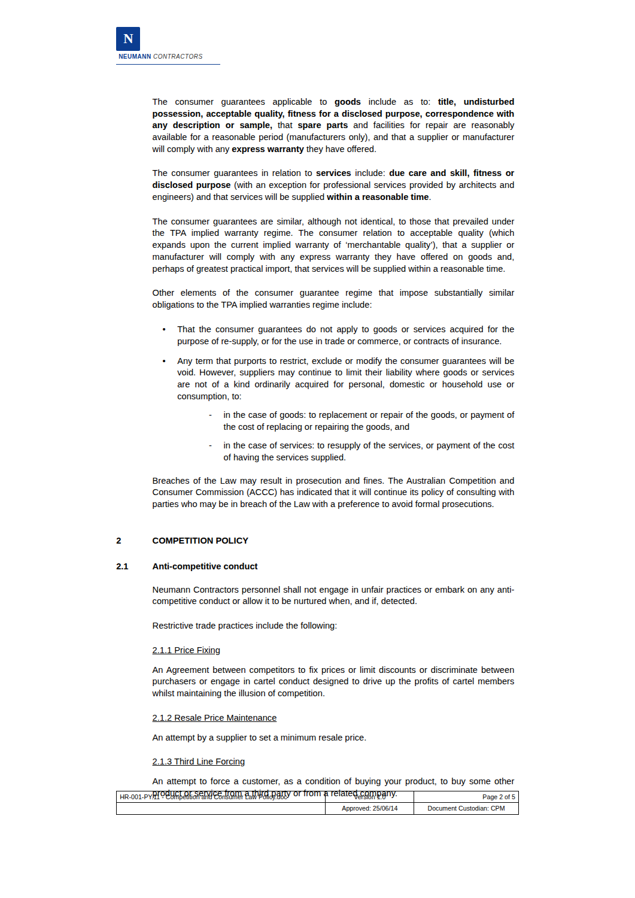NNEUMANN CONTRACTORS
The consumer guarantees applicable to goods include as to: title, undisturbed possession, acceptable quality, fitness for a disclosed purpose, correspondence with any description or sample, that spare parts and facilities for repair are reasonably available for a reasonable period (manufacturers only), and that a supplier or manufacturer will comply with any express warranty they have offered.
The consumer guarantees in relation to services include: due care and skill, fitness or disclosed purpose (with an exception for professional services provided by architects and engineers) and that services will be supplied within a reasonable time.
The consumer guarantees are similar, although not identical, to those that prevailed under the TPA implied warranty regime. The consumer relation to acceptable quality (which expands upon the current implied warranty of ‘merchantable quality’), that a supplier or manufacturer will comply with any express warranty they have offered on goods and, perhaps of greatest practical import, that services will be supplied within a reasonable time.
Other elements of the consumer guarantee regime that impose substantially similar obligations to the TPA implied warranties regime include:
That the consumer guarantees do not apply to goods or services acquired for the purpose of re-supply, or for the use in trade or commerce, or contracts of insurance.
Any term that purports to restrict, exclude or modify the consumer guarantees will be void. However, suppliers may continue to limit their liability where goods or services are not of a kind ordinarily acquired for personal, domestic or household use or consumption, to:
in the case of goods: to replacement or repair of the goods, or payment of the cost of replacing or repairing the goods, and
in the case of services: to resupply of the services, or payment of the cost of having the services supplied.
Breaches of the Law may result in prosecution and fines. The Australian Competition and Consumer Commission (ACCC) has indicated that it will continue its policy of consulting with parties who may be in breach of the Law with a preference to avoid formal prosecutions.
2 COMPETITION POLICY
2.1 Anti-competitive conduct
Neumann Contractors personnel shall not engage in unfair practices or embark on any anti-competitive conduct or allow it to be nurtured when, and if, detected.
Restrictive trade practices include the following:
2.1.1 Price Fixing
An Agreement between competitors to fix prices or limit discounts or discriminate between purchasers or engage in cartel conduct designed to drive up the profits of cartel members whilst maintaining the illusion of competition.
2.1.2 Resale Price Maintenance
An attempt by a supplier to set a minimum resale price.
2.1.3 Third Line Forcing
An attempt to force a customer, as a condition of buying your product, to buy some other product or service from a third party or from a related company.
| HR-001-PY.11 - Competition and Consumer Law Policy.doc | Version 1.0 | Page 2 of 5 |
| | Approved: 25/06/14 | Document Custodian: CPM |